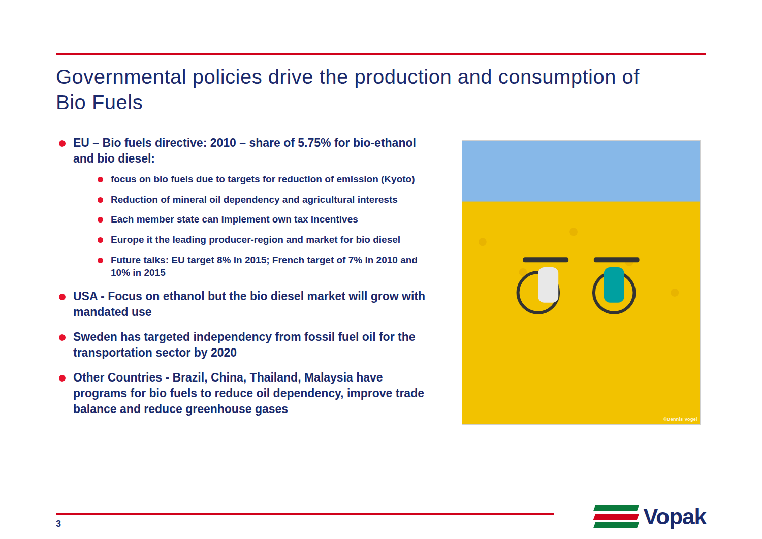Governmental policies drive the production and consumption of Bio Fuels
EU – Bio fuels directive: 2010 – share of 5.75% for bio-ethanol and bio diesel:
focus on bio fuels due to targets for reduction of emission (Kyoto)
Reduction of mineral oil dependency and agricultural interests
Each member state can implement own tax incentives
Europe it the leading producer-region and market for bio diesel
Future talks: EU target 8% in 2015; French target of 7% in 2010 and 10% in 2015
USA - Focus on ethanol but the bio diesel market will grow with mandated use
Sweden has targeted independency from fossil fuel oil for the transportation sector by 2020
Other Countries - Brazil, China, Thailand, Malaysia have programs for bio fuels to reduce oil dependency, improve trade balance and reduce greenhouse gases
©Dennis Vogel
3
Vopak